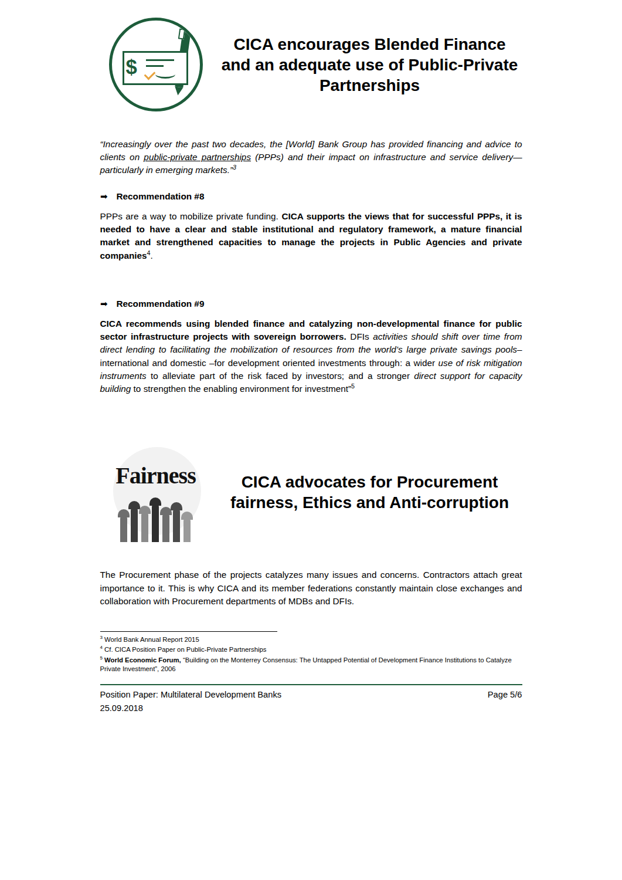$
CICA encourages Blended Finance and an adequate use of Public-Private Partnerships
“Increasingly over the past two decades, the [World] Bank Group has provided financing and advice to clients on public-private partnerships (PPPs) and their impact on infrastructure and service delivery—particularly in emerging markets.”3
Recommendation #8
PPPs are a way to mobilize private funding. CICA supports the views that for successful PPPs, it is needed to have a clear and stable institutional and regulatory framework, a mature financial market and strengthened capacities to manage the projects in Public Agencies and private companies4.
Recommendation #9
CICA recommends using blended finance and catalyzing non-developmental finance for public sector infrastructure projects with sovereign borrowers. DFIs activities should shift over time from direct lending to facilitating the mobilization of resources from the world’s large private savings pools–international and domestic –for development oriented investments through: a wider use of risk mitigation instruments to alleviate part of the risk faced by investors; and a stronger direct support for capacity building to strengthen the enabling environment for investment”5
Fairness
CICA advocates for Procurement fairness, Ethics and Anti-corruption
The Procurement phase of the projects catalyzes many issues and concerns. Contractors attach great importance to it. This is why CICA and its member federations constantly maintain close exchanges and collaboration with Procurement departments of MDBs and DFIs.
3 World Bank Annual Report 2015
4 Cf. CICA Position Paper on Public-Private Partnerships
5 World Economic Forum, “Building on the Monterrey Consensus: The Untapped Potential of Development Finance Institutions to Catalyze Private Investment”, 2006
Position Paper: Multilateral Development Banks
Page 5/6
25.09.2018